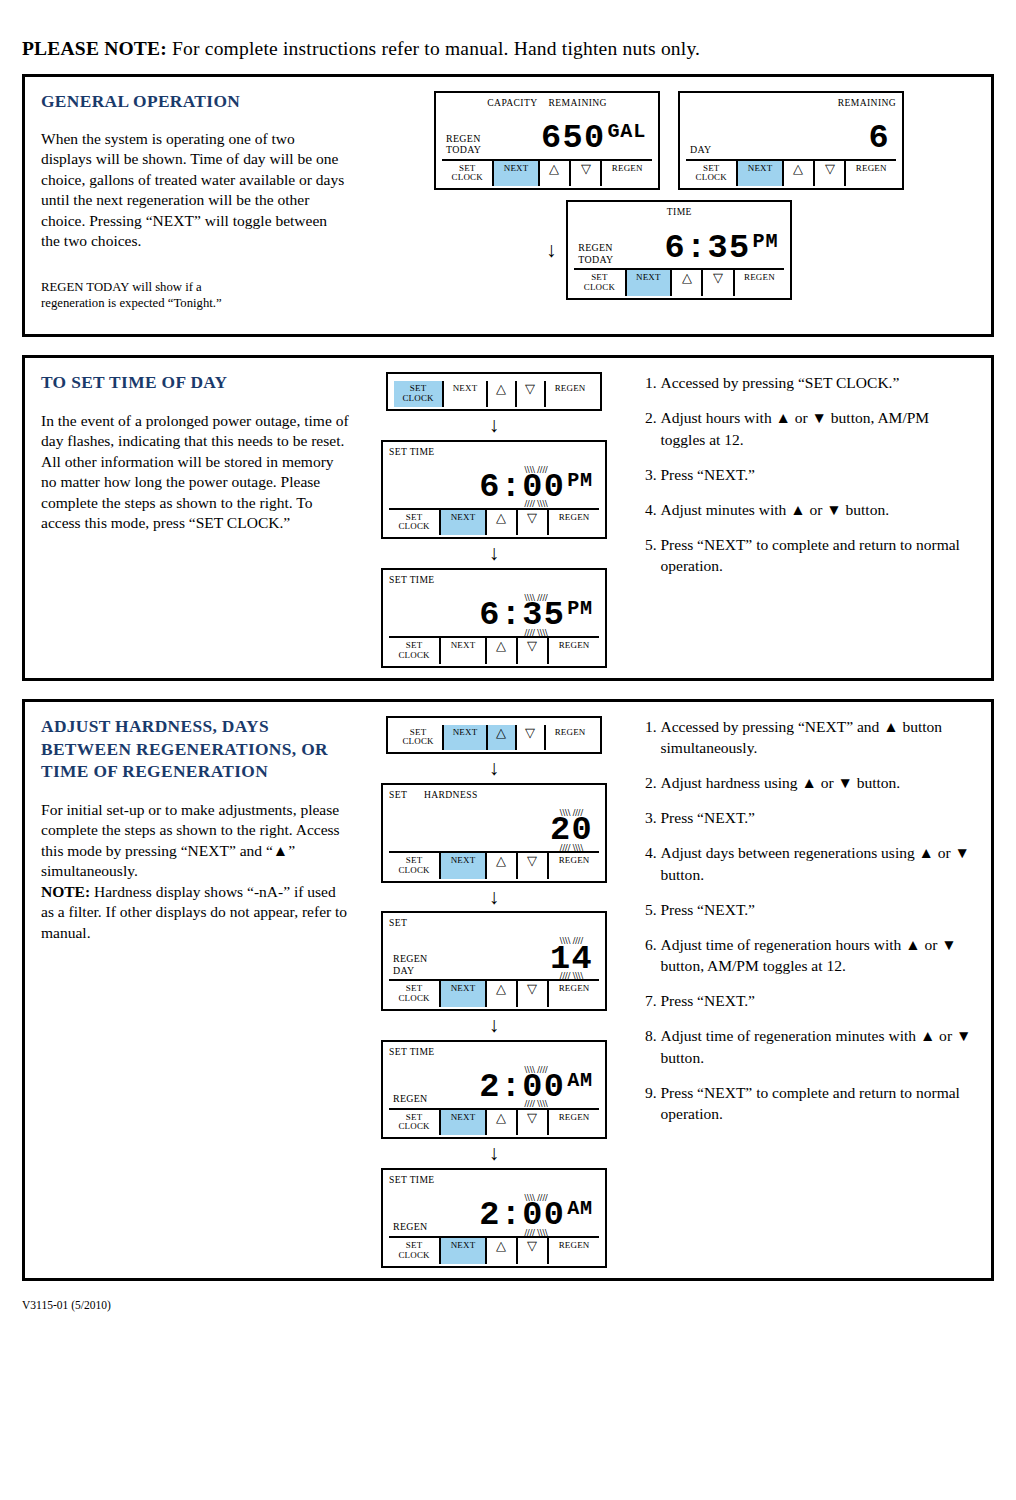PLEASE NOTE: For complete instructions refer to manual. Hand tighten nuts only.
GENERAL OPERATION
When the system is operating one of two displays will be shown. Time of day will be one choice, gallons of treated water available or days until the next regeneration will be the other choice. Pressing “NEXT” will toggle between the two choices.
REGEN TODAY will show if a regeneration is expected “Tonight.”
CAPACITY REMAINING
REGEN
TODAY
650GAL
SET
CLOCK
NEXT
△
▽
REGEN
REMAINING
DAY
6
SET
CLOCK
NEXT
△
▽
REGEN
↓
TIME
REGEN
TODAY
6:35PM
SET
CLOCK
NEXT
△
▽
REGEN
TO SET TIME OF DAY
In the event of a prolonged power outage, time of day flashes, indicating that this needs to be reset. All other information will be stored in memory no matter how long the power outage. Please complete the steps as shown to the right. To access this mode, press “SET CLOCK.”
SET
CLOCK
NEXT
△
▽
REGEN
↓
SET TIME
6:00PM
SET
CLOCK
NEXT
△
▽
REGEN
↓
SET TIME
6:35PM
SET
CLOCK
NEXT
△
▽
REGEN
Accessed by pressing “SET CLOCK.”
Adjust hours with ▲ or ▼ button, AM/PM toggles at 12.
Press “NEXT.”
Adjust minutes with ▲ or ▼ button.
Press “NEXT” to complete and return to normal operation.
ADJUST HARDNESS, DAYS BETWEEN REGENERATIONS, OR TIME OF REGENERATION
For initial set-up or to make adjustments, please complete the steps as shown to the right. Access this mode by pressing “NEXT” and “▲” simultaneously.
NOTE: Hardness display shows “-nA-” if used as a filter. If other displays do not appear, refer to manual.
SET
CLOCK
NEXT
△
▽
REGEN
↓
SET HARDNESS
20
SET
CLOCK
NEXT
△
▽
REGEN
↓
SET
REGEN
DAY
14
SET
CLOCK
NEXT
△
▽
REGEN
↓
SET TIME
REGEN
2:00AM
SET
CLOCK
NEXT
△
▽
REGEN
↓
SET TIME
REGEN
2:00AM
SET
CLOCK
NEXT
△
▽
REGEN
Accessed by pressing “NEXT” and ▲ button simultaneously.
Adjust hardness using ▲ or ▼ button.
Press “NEXT.”
Adjust days between regenerations using ▲ or ▼ button.
Press “NEXT.”
Adjust time of regeneration hours with ▲ or ▼ button, AM/PM toggles at 12.
Press “NEXT.”
Adjust time of regeneration minutes with ▲ or ▼ button.
Press “NEXT” to complete and return to normal operation.
V3115-01 (5/2010)